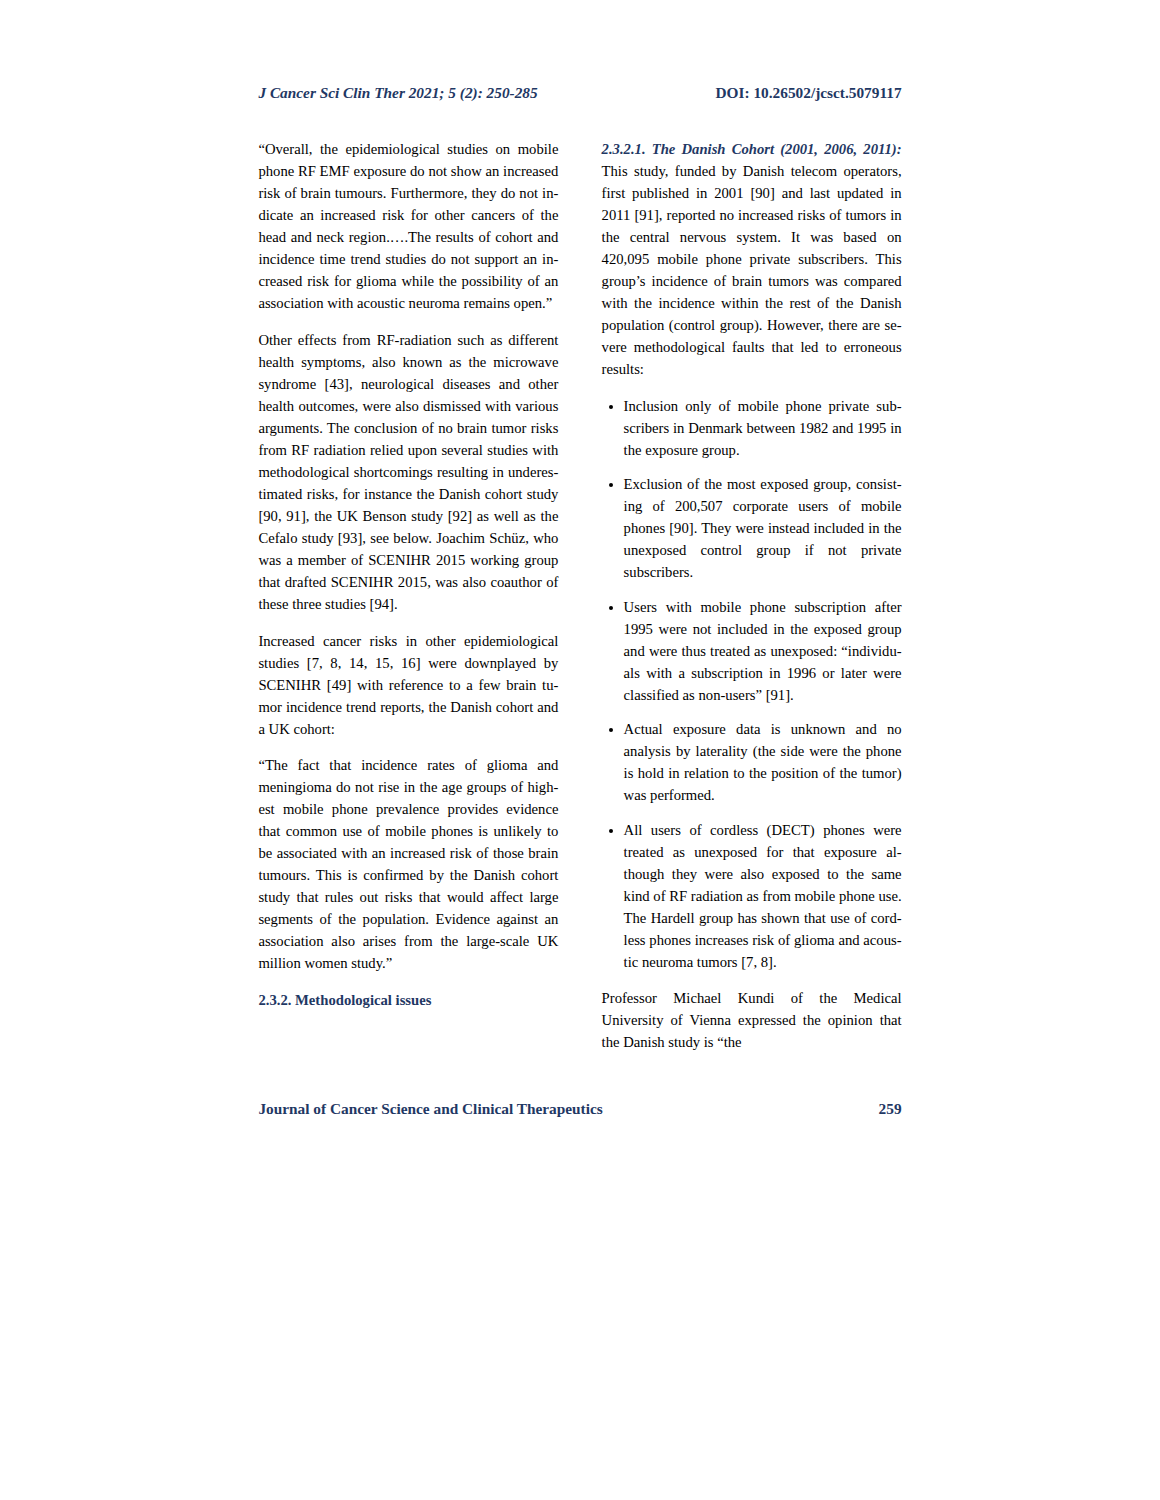J Cancer Sci Clin Ther 2021; 5 (2): 250-285
DOI: 10.26502/jcsct.5079117
“Overall, the epidemiological studies on mobile phone RF EMF exposure do not show an increased risk of brain tumours. Furthermore, they do not indicate an increased risk for other cancers of the head and neck region.….The results of cohort and incidence time trend studies do not support an increased risk for glioma while the possibility of an association with acoustic neuroma remains open.”
Other effects from RF-radiation such as different health symptoms, also known as the microwave syndrome [43], neurological diseases and other health outcomes, were also dismissed with various arguments. The conclusion of no brain tumor risks from RF radiation relied upon several studies with methodological shortcomings resulting in underestimated risks, for instance the Danish cohort study [90, 91], the UK Benson study [92] as well as the Cefalo study [93], see below. Joachim Schüz, who was a member of SCENIHR 2015 working group that drafted SCENIHR 2015, was also coauthor of these three studies [94].
Increased cancer risks in other epidemiological studies [7, 8, 14, 15, 16] were downplayed by SCENIHR [49] with reference to a few brain tumor incidence trend reports, the Danish cohort and a UK cohort:
“The fact that incidence rates of glioma and meningioma do not rise in the age groups of highest mobile phone prevalence provides evidence that common use of mobile phones is unlikely to be associated with an increased risk of those brain tumours. This is confirmed by the Danish cohort study that rules out risks that would affect large segments of the population. Evidence against an association also arises from the large-scale UK million women study.”
2.3.2. Methodological issues
2.3.2.1. The Danish Cohort (2001, 2006, 2011):
This study, funded by Danish telecom operators, first published in 2001 [90] and last updated in 2011 [91], reported no increased risks of tumors in the central nervous system. It was based on 420,095 mobile phone private subscribers. This group’s incidence of brain tumors was compared with the incidence within the rest of the Danish population (control group). However, there are severe methodological faults that led to erroneous results:
Inclusion only of mobile phone private subscribers in Denmark between 1982 and 1995 in the exposure group.
Exclusion of the most exposed group, consisting of 200,507 corporate users of mobile phones [90]. They were instead included in the unexposed control group if not private subscribers.
Users with mobile phone subscription after 1995 were not included in the exposed group and were thus treated as unexposed: “individuals with a subscription in 1996 or later were classified as non-users” [91].
Actual exposure data is unknown and no analysis by laterality (the side were the phone is hold in relation to the position of the tumor) was performed.
All users of cordless (DECT) phones were treated as unexposed for that exposure although they were also exposed to the same kind of RF radiation as from mobile phone use. The Hardell group has shown that use of cordless phones increases risk of glioma and acoustic neuroma tumors [7, 8].
Professor Michael Kundi of the Medical University of Vienna expressed the opinion that the Danish study is “the
Journal of Cancer Science and Clinical Therapeutics
259